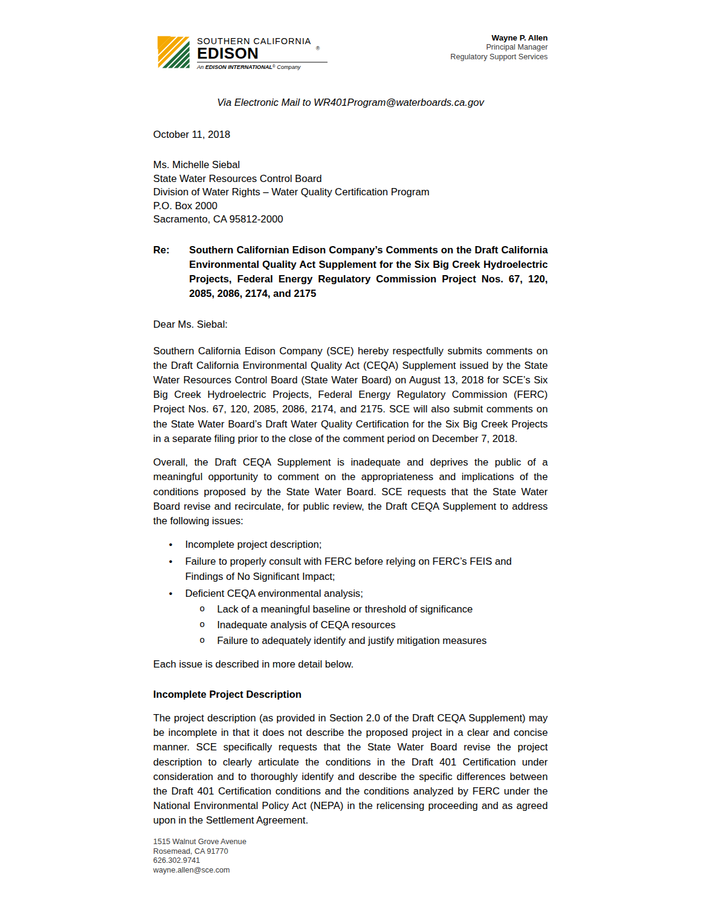SOUTHERN CALIFORNIA EDISON ® An EDISON INTERNATIONAL® Company
Wayne P. Allen
Principal Manager
Regulatory Support Services
Via Electronic Mail to WR401Program@waterboards.ca.gov
October 11, 2018
Ms. Michelle Siebal
State Water Resources Control Board
Division of Water Rights – Water Quality Certification Program
P.O. Box 2000
Sacramento, CA 95812-2000
Re:
Southern Californian Edison Company’s Comments on the Draft California Environmental Quality Act Supplement for the Six Big Creek Hydroelectric Projects, Federal Energy Regulatory Commission Project Nos. 67, 120, 2085, 2086, 2174, and 2175
Dear Ms. Siebal:
Southern California Edison Company (SCE) hereby respectfully submits comments on the Draft California Environmental Quality Act (CEQA) Supplement issued by the State Water Resources Control Board (State Water Board) on August 13, 2018 for SCE’s Six Big Creek Hydroelectric Projects, Federal Energy Regulatory Commission (FERC) Project Nos. 67, 120, 2085, 2086, 2174, and 2175. SCE will also submit comments on the State Water Board’s Draft Water Quality Certification for the Six Big Creek Projects in a separate filing prior to the close of the comment period on December 7, 2018.
Overall, the Draft CEQA Supplement is inadequate and deprives the public of a meaningful opportunity to comment on the appropriateness and implications of the conditions proposed by the State Water Board. SCE requests that the State Water Board revise and recirculate, for public review, the Draft CEQA Supplement to address the following issues:
Incomplete project description;
Failure to properly consult with FERC before relying on FERC’s FEIS and Findings of No Significant Impact;
Deficient CEQA environmental analysis;
Lack of a meaningful baseline or threshold of significance
Inadequate analysis of CEQA resources
Failure to adequately identify and justify mitigation measures
Each issue is described in more detail below.
Incomplete Project Description
The project description (as provided in Section 2.0 of the Draft CEQA Supplement) may be incomplete in that it does not describe the proposed project in a clear and concise manner. SCE specifically requests that the State Water Board revise the project description to clearly articulate the conditions in the Draft 401 Certification under consideration and to thoroughly identify and describe the specific differences between the Draft 401 Certification conditions and the conditions analyzed by FERC under the National Environmental Policy Act (NEPA) in the relicensing proceeding and as agreed upon in the Settlement Agreement.
1515 Walnut Grove Avenue
Rosemead, CA 91770
626.302.9741
wayne.allen@sce.com